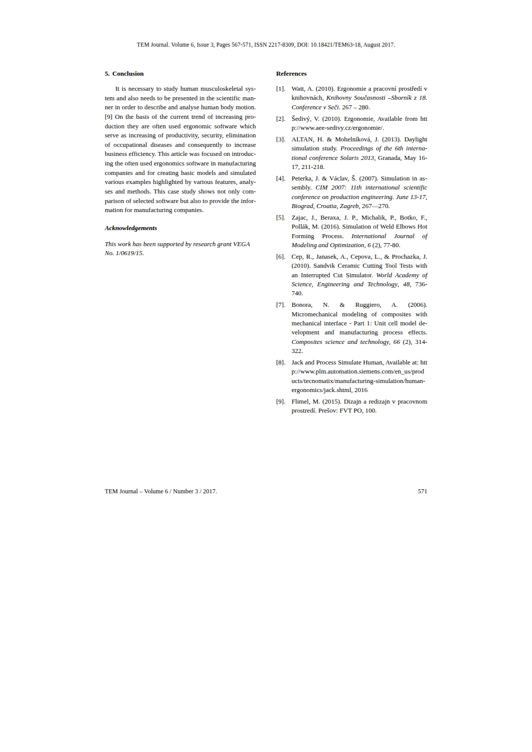TEM Journal. Volume 6, Issue 3, Pages 567-571, ISSN 2217-8309, DOI: 10.18421/TEM63-18, August 2017.
5. Conclusion
It is necessary to study human musculoskeletal system and also needs to be presented in the scientific manner in order to describe and analyse human body motion. [9] On the basis of the current trend of increasing production they are often used ergonomic software which serve as increasing of productivity, security, elimination of occupational diseases and consequently to increase business efficiency. This article was focused on introducing the often used ergonomics software in manufacturing companies and for creating basic models and simulated various examples highlighted by various features, analyses and methods. This case study shows not only comparison of selected software but also to provide the information for manufacturing companies.
Acknowledgements
This work has been supported by research grant VEGA No. 1/0619/15.
References
Watt, A. (2010). Ergonomie a pracovní prostředí v knihovnách, Knihovny Současnosti –Sborník z 18. Conference v Seči. 267 – 280.
Šedivý, V. (2010). Ergonomie, Available from http://www.aee-sedivy.cz/ergonomie/.
ALTAN, H. & Mohelníková, J. (2013). Daylight simulation study. Proceedings of the 6th international conference Solaris 2013, Granada, May 16-17, 211-218.
Peterka, J. & Václav, Š. (2007). Simulation in assembly. CIM 2007: 11th international scientific conference on production engineering. June 13-17, Biograd, Croatia, Zagreb, 267—270.
Zajac, J., Beraxa, J. P., Michalik, P., Botko, F., Pollák, M. (2016). Simulation of Weld Elbows Hot Forming Process. International Journal of Modeling and Optimization, 6 (2), 77-80.
Cep, R., Janasek, A., Cepova, L., & Prochazka, J. (2010). Sandvik Ceramic Cutting Tool Tests with an Interrupted Cut Simulator. World Academy of Science, Engineering and Technology, 48, 736-740.
Bonora, N. & Ruggiero, A. (2006). Micromechanical modeling of composites with mechanical interface - Part 1: Unit cell model development and manufacturing process effects. Composites science and technology, 66 (2), 314-322.
Jack and Process Simulate Human, Available at: http://www.plm.automation.siemens.com/en_us/products/tecnomatix/manufacturing-simulation/human-ergonomics/jack.shtml, 2016
Flimel, M. (2015). Dizajn a redizajn v pracovnom prostredí. Prešov: FVT PO, 100.
TEM Journal – Volume 6 / Number 3 / 2017.
571